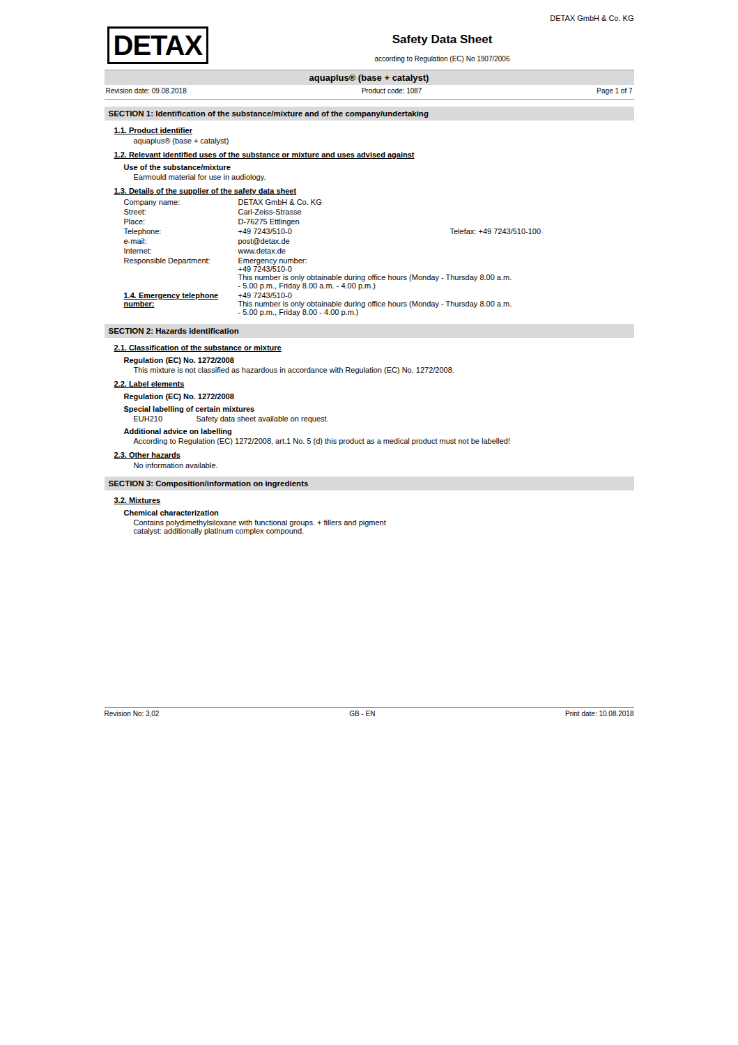DETAX GmbH & Co. KG
DETAX
Safety Data Sheet
according to Regulation (EC) No 1907/2006
aquaplus® (base + catalyst)
Revision date: 09.08.2018
Product code: 1087
Page 1 of 7
SECTION 1: Identification of the substance/mixture and of the company/undertaking
1.1. Product identifier
aquaplus® (base + catalyst)
1.2. Relevant identified uses of the substance or mixture and uses advised against
Use of the substance/mixture
Earmould material for use in audiology.
1.3. Details of the supplier of the safety data sheet
| Company name: | DETAX GmbH & Co. KG | |
| Street: | Carl-Zeiss-Strasse | |
| Place: | D-76275 Ettlingen | |
| Telephone: | +49 7243/510-0 | Telefax: +49 7243/510-100 |
| e-mail: | post@detax.de | |
| Internet: | www.detax.de | |
| Responsible Department: | Emergency number: +49 7243/510-0 This number is only obtainable during office hours (Monday - Thursday 8.00 a.m. - 5.00 p.m., Friday 8.00 a.m. - 4.00 p.m.) |
| 1.4. Emergency telephone number: | +49 7243/510-0 This number is only obtainable during office hours (Monday - Thursday 8.00 a.m. - 5.00 p.m., Friday 8.00 - 4.00 p.m.) |
SECTION 2: Hazards identification
2.1. Classification of the substance or mixture
Regulation (EC) No. 1272/2008
This mixture is not classified as hazardous in accordance with Regulation (EC) No. 1272/2008.
2.2. Label elements
Regulation (EC) No. 1272/2008
Special labelling of certain mixtures
EUH210 Safety data sheet available on request.
Additional advice on labelling
According to Regulation (EC) 1272/2008, art.1 No. 5 (d) this product as a medical product must not be labelled!
2.3. Other hazards
No information available.
SECTION 3: Composition/information on ingredients
3.2. Mixtures
Chemical characterization
Contains polydimethylsiloxane with functional groups. + fillers and pigment
catalyst: additionally platinum complex compound.
Revision No: 3,02
GB - EN
Print date: 10.08.2018